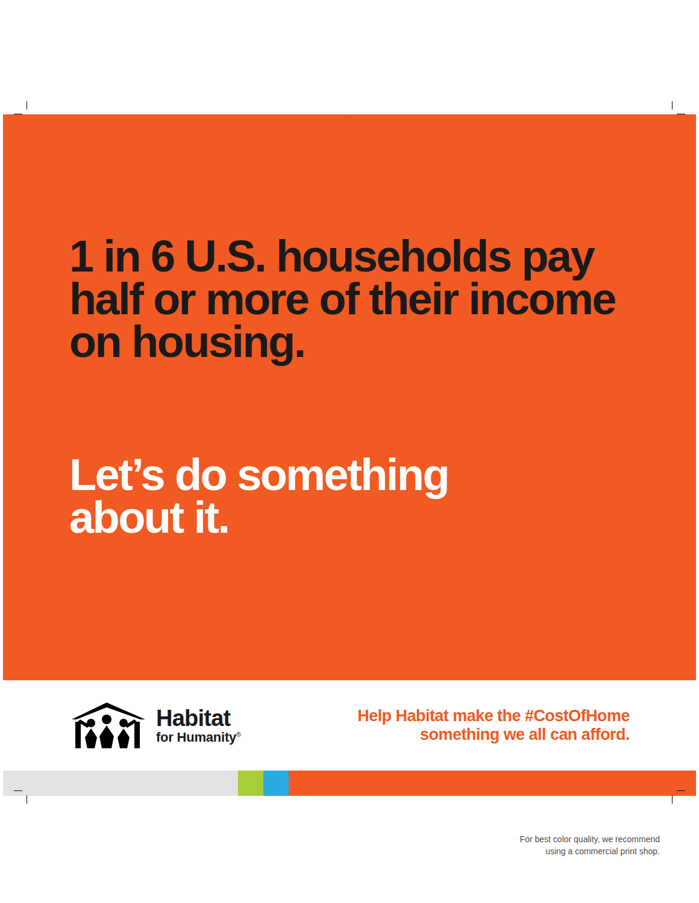1 in 6 U.S. households pay half or more of their income on housing.
Let’s do something about it.
Habitat for Humanity®
Help Habitat make the #CostOfHome something we all can afford.
For best color quality, we recommend using a commercial print shop.